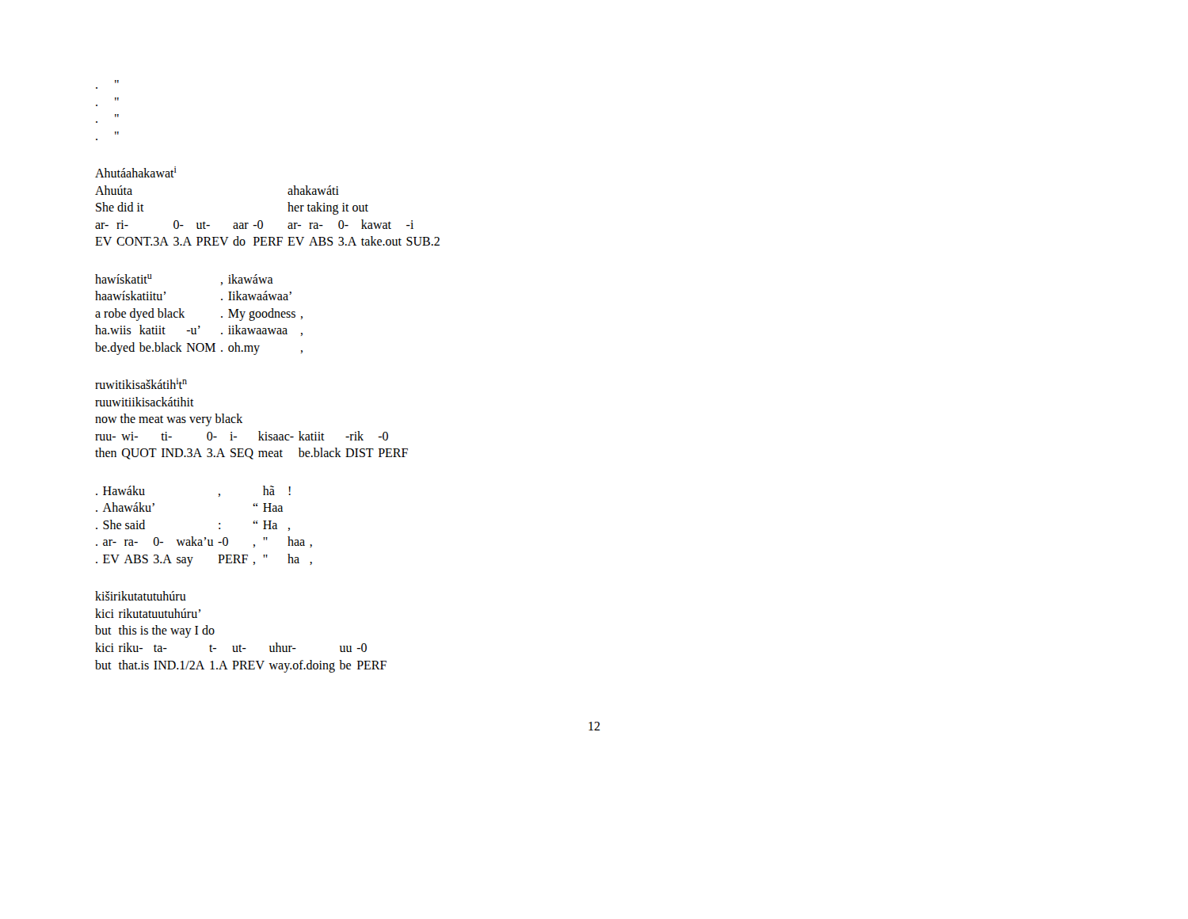. "
. "
. "
. "
| Ahutáahakawat i |
| Ahuúta | ahakawáti |
| She did it | her taking it out |
| ar- | ri- | 0- | ut- | aar | -0 | ar- | ra- | 0- | kawat | -i |
| EV | CONT.3A | 3.A | PREV | do | PERF | EV | ABS | 3.A | take.out | SUB.2 |
| hawískatit u | , | ikawáwa |
| haawískatiitu’ | . | Iikawaáwaa’ |
| a robe dyed black | . | My goodness | , |
| ha.wiis | katiit | -u’ | . | iikawaawaa | , |
| be.dyed | be.black | NOM | . | oh.my | , |
| ruwitikisaškátih i t n |
| ruuwitiikisackátihit |
| now the meat was very black |
| ruu- | wi- | ti- | 0- | i- | kisaac- | katiit | -rik | -0 |
| then | QUOT | IND.3A | 3.A | SEQ | meat | be.black | DIST | PERF |
| . | Hawáku | , | | hã | ! |
| . | Ahawáku’ | | “ | Haa | |
| . | She said | : | “ | Ha | , |
| . | ar- | ra- | 0- | waka’u | -0 | , | " | haa | , |
| . | EV | ABS | 3.A | say | PERF | , | " | ha | , |
| kiširikutatutuhúru |
| kici | rikutatuutuhúru’ |
| but | this is the way I do |
| kici | riku- | ta- | t- | ut- | uhur- | uu | -0 |
| but | that.is | IND.1/2A | 1.A | PREV | way.of.doing | be | PERF |
12